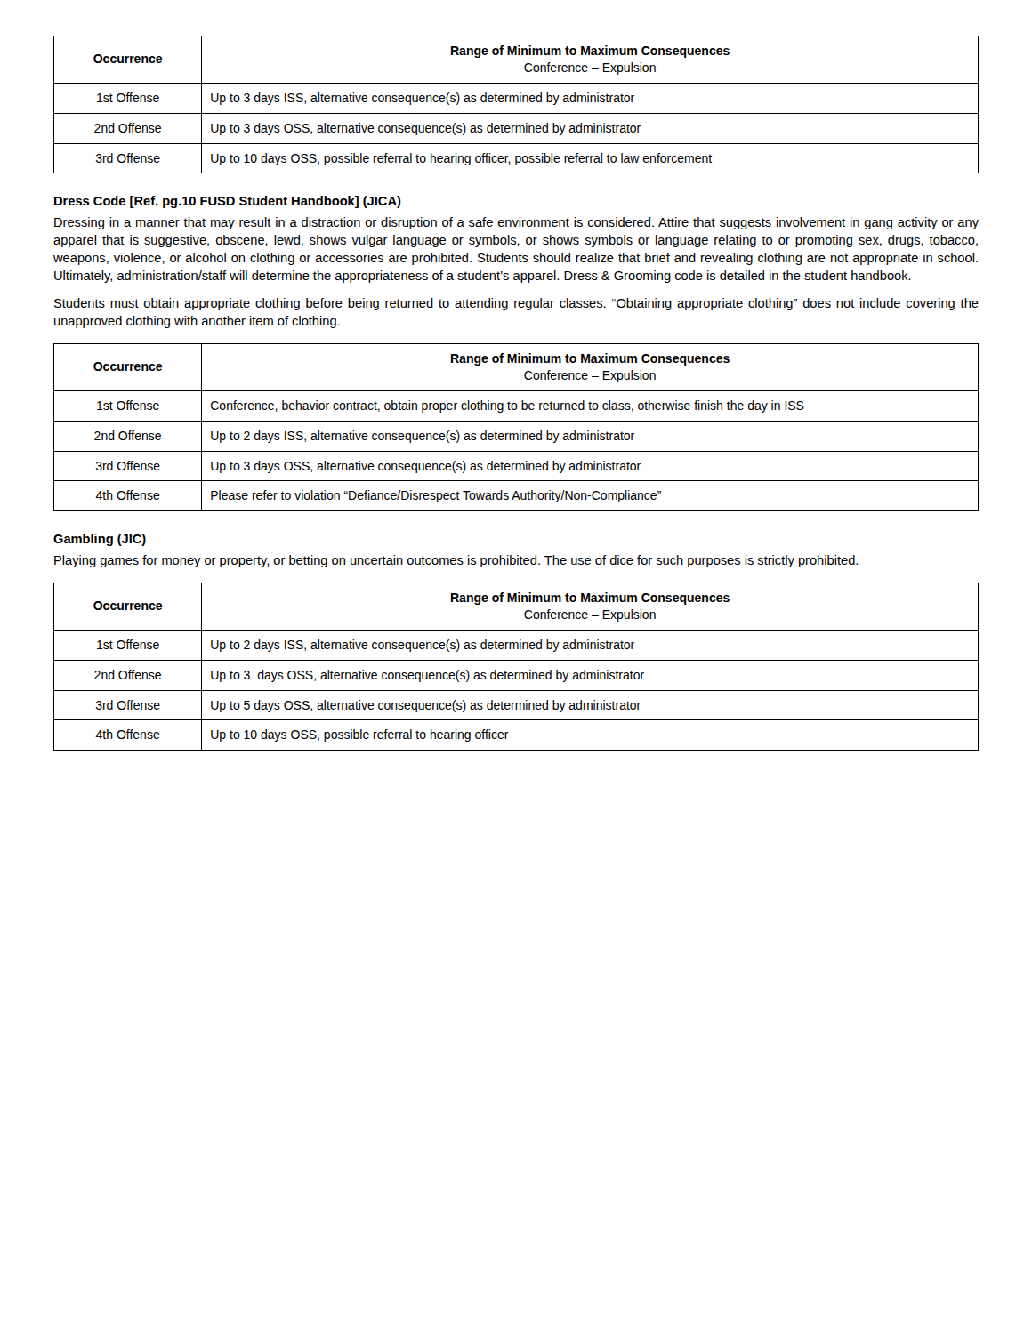| Occurrence | Range of Minimum to Maximum Consequences Conference – Expulsion |
| --- | --- |
| 1st Offense | Up to 3 days ISS, alternative consequence(s) as determined by administrator |
| 2nd Offense | Up to 3 days OSS, alternative consequence(s) as determined by administrator |
| 3rd Offense | Up to 10 days OSS, possible referral to hearing officer, possible referral to law enforcement |
Dress Code [Ref. pg.10 FUSD Student Handbook] (JICA)
Dressing in a manner that may result in a distraction or disruption of a safe environment is considered. Attire that suggests involvement in gang activity or any apparel that is suggestive, obscene, lewd, shows vulgar language or symbols, or shows symbols or language relating to or promoting sex, drugs, tobacco, weapons, violence, or alcohol on clothing or accessories are prohibited. Students should realize that brief and revealing clothing are not appropriate in school. Ultimately, administration/staff will determine the appropriateness of a student’s apparel. Dress & Grooming code is detailed in the student handbook.
Students must obtain appropriate clothing before being returned to attending regular classes. “Obtaining appropriate clothing” does not include covering the unapproved clothing with another item of clothing.
| Occurrence | Range of Minimum to Maximum Consequences Conference – Expulsion |
| --- | --- |
| 1st Offense | Conference, behavior contract, obtain proper clothing to be returned to class, otherwise finish the day in ISS |
| 2nd Offense | Up to 2 days ISS, alternative consequence(s) as determined by administrator |
| 3rd Offense | Up to 3 days OSS, alternative consequence(s) as determined by administrator |
| 4th Offense | Please refer to violation “Defiance/Disrespect Towards Authority/Non-Compliance” |
Gambling (JIC)
Playing games for money or property, or betting on uncertain outcomes is prohibited. The use of dice for such purposes is strictly prohibited.
| Occurrence | Range of Minimum to Maximum Consequences Conference – Expulsion |
| --- | --- |
| 1st Offense | Up to 2 days ISS, alternative consequence(s) as determined by administrator |
| 2nd Offense | Up to 3 days OSS, alternative consequence(s) as determined by administrator |
| 3rd Offense | Up to 5 days OSS, alternative consequence(s) as determined by administrator |
| 4th Offense | Up to 10 days OSS, possible referral to hearing officer |